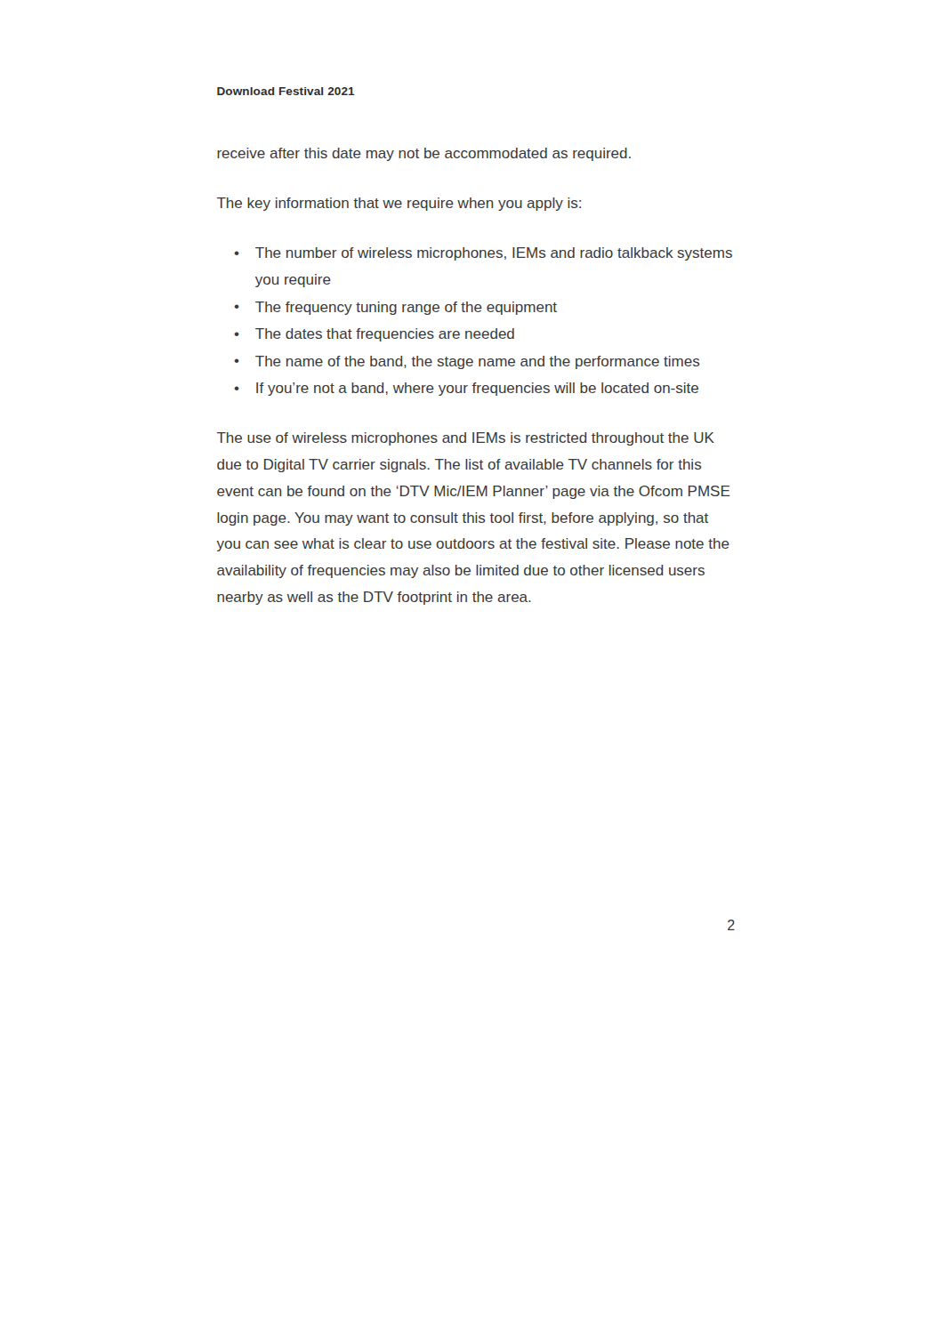Download Festival 2021
receive after this date may not be accommodated as required.
The key information that we require when you apply is:
The number of wireless microphones, IEMs and radio talkback systems you require
The frequency tuning range of the equipment
The dates that frequencies are needed
The name of the band, the stage name and the performance times
If you’re not a band, where your frequencies will be located on-site
The use of wireless microphones and IEMs is restricted throughout the UK due to Digital TV carrier signals. The list of available TV channels for this event can be found on the ‘DTV Mic/IEM Planner’ page via the Ofcom PMSE login page. You may want to consult this tool first, before applying, so that you can see what is clear to use outdoors at the festival site. Please note the availability of frequencies may also be limited due to other licensed users nearby as well as the DTV footprint in the area.
2